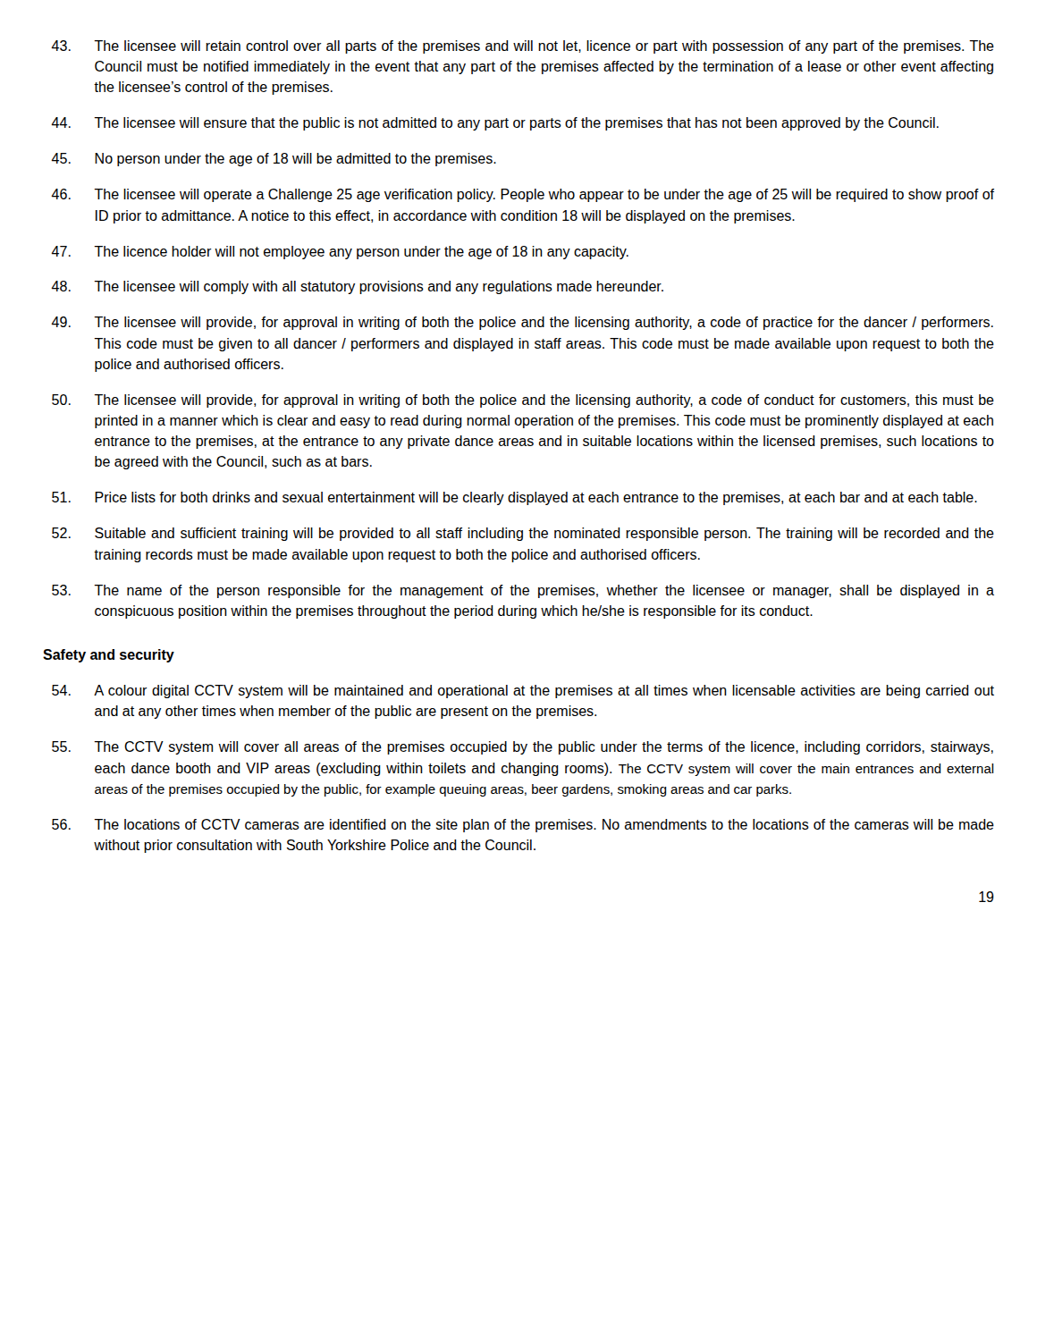The licensee will retain control over all parts of the premises and will not let, licence or part with possession of any part of the premises. The Council must be notified immediately in the event that any part of the premises affected by the termination of a lease or other event affecting the licensee’s control of the premises.
The licensee will ensure that the public is not admitted to any part or parts of the premises that has not been approved by the Council.
No person under the age of 18 will be admitted to the premises.
The licensee will operate a Challenge 25 age verification policy. People who appear to be under the age of 25 will be required to show proof of ID prior to admittance. A notice to this effect, in accordance with condition 18 will be displayed on the premises.
The licence holder will not employee any person under the age of 18 in any capacity.
The licensee will comply with all statutory provisions and any regulations made hereunder.
The licensee will provide, for approval in writing of both the police and the licensing authority, a code of practice for the dancer / performers. This code must be given to all dancer / performers and displayed in staff areas. This code must be made available upon request to both the police and authorised officers.
The licensee will provide, for approval in writing of both the police and the licensing authority, a code of conduct for customers, this must be printed in a manner which is clear and easy to read during normal operation of the premises. This code must be prominently displayed at each entrance to the premises, at the entrance to any private dance areas and in suitable locations within the licensed premises, such locations to be agreed with the Council, such as at bars.
Price lists for both drinks and sexual entertainment will be clearly displayed at each entrance to the premises, at each bar and at each table.
Suitable and sufficient training will be provided to all staff including the nominated responsible person. The training will be recorded and the training records must be made available upon request to both the police and authorised officers.
The name of the person responsible for the management of the premises, whether the licensee or manager, shall be displayed in a conspicuous position within the premises throughout the period during which he/she is responsible for its conduct.
Safety and security
A colour digital CCTV system will be maintained and operational at the premises at all times when licensable activities are being carried out and at any other times when member of the public are present on the premises.
The CCTV system will cover all areas of the premises occupied by the public under the terms of the licence, including corridors, stairways, each dance booth and VIP areas (excluding within toilets and changing rooms). The CCTV system will cover the main entrances and external areas of the premises occupied by the public, for example queuing areas, beer gardens, smoking areas and car parks.
The locations of CCTV cameras are identified on the site plan of the premises. No amendments to the locations of the cameras will be made without prior consultation with South Yorkshire Police and the Council.
19